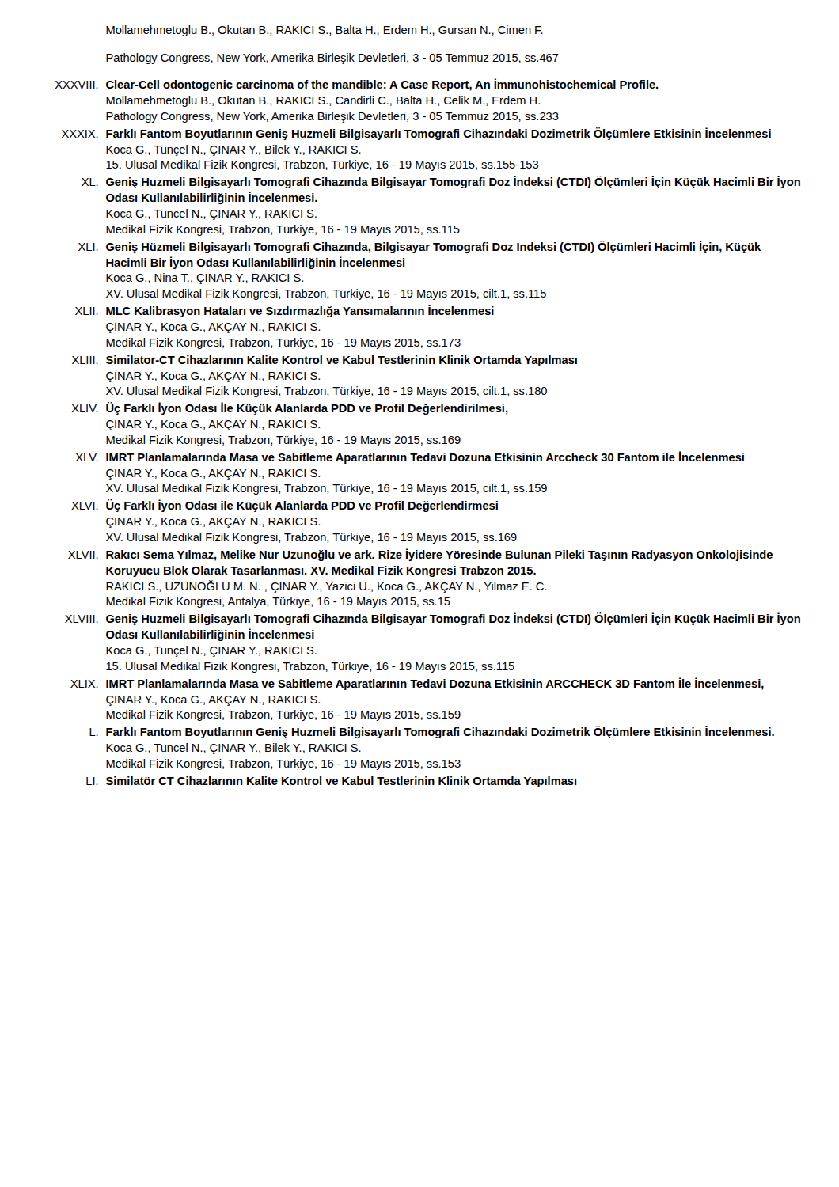Mollamehmetoglu B., Okutan B., RAKICI S., Balta H., Erdem H., Gursan N., Cimen F.
Pathology Congress, New York, Amerika Birleşik Devletleri, 3 - 05 Temmuz 2015, ss.467
XXXVIII.
Clear-Cell odontogenic carcinoma of the mandible: A Case Report, An İmmunohistochemical Profile.
Mollamehmetoglu B., Okutan B., RAKICI S., Candirli C., Balta H., Celik M., Erdem H.
Pathology Congress, New York, Amerika Birleşik Devletleri, 3 - 05 Temmuz 2015, ss.233
XXXIX.
Farklı Fantom Boyutlarının Geniş Huzmeli Bilgisayarlı Tomografi Cihazındaki Dozimetrik Ölçümlere Etkisinin İncelenmesi
Koca G., Tunçel N., ÇINAR Y., Bilek Y., RAKICI S.
15. Ulusal Medikal Fizik Kongresi, Trabzon, Türkiye, 16 - 19 Mayıs 2015, ss.155-153
XL.
Geniş Huzmeli Bilgisayarlı Tomografi Cihazında Bilgisayar Tomografi Doz İndeksi (CTDI) Ölçümleri İçin Küçük Hacimli Bir İyon Odası Kullanılabilirliğinin İncelenmesi.
Koca G., Tuncel N., ÇINAR Y., RAKICI S.
Medikal Fizik Kongresi, Trabzon, Türkiye, 16 - 19 Mayıs 2015, ss.115
XLI.
Geniş Hüzmeli Bilgisayarlı Tomografi Cihazında, Bilgisayar Tomografi Doz Indeksi (CTDI) Ölçümleri Hacimli İçin, Küçük Hacimli Bir İyon Odası Kullanılabilirliğinin İncelenmesi
Koca G., Nina T., ÇINAR Y., RAKICI S.
XV. Ulusal Medikal Fizik Kongresi, Trabzon, Türkiye, 16 - 19 Mayıs 2015, cilt.1, ss.115
XLII.
MLC Kalibrasyon Hataları ve Sızdırmazlığa Yansımalarının İncelenmesi
ÇINAR Y., Koca G., AKÇAY N., RAKICI S.
Medikal Fizik Kongresi, Trabzon, Türkiye, 16 - 19 Mayıs 2015, ss.173
XLIII.
Similator-CT Cihazlarının Kalite Kontrol ve Kabul Testlerinin Klinik Ortamda Yapılması
ÇINAR Y., Koca G., AKÇAY N., RAKICI S.
XV. Ulusal Medikal Fizik Kongresi, Trabzon, Türkiye, 16 - 19 Mayıs 2015, cilt.1, ss.180
XLIV.
Üç Farklı İyon Odası İle Küçük Alanlarda PDD ve Profil Değerlendirilmesi,
ÇINAR Y., Koca G., AKÇAY N., RAKICI S.
Medikal Fizik Kongresi, Trabzon, Türkiye, 16 - 19 Mayıs 2015, ss.169
XLV.
IMRT Planlamalarında Masa ve Sabitleme Aparatlarının Tedavi Dozuna Etkisinin Arccheck 30 Fantom ile İncelenmesi
ÇINAR Y., Koca G., AKÇAY N., RAKICI S.
XV. Ulusal Medikal Fizik Kongresi, Trabzon, Türkiye, 16 - 19 Mayıs 2015, cilt.1, ss.159
XLVI.
Üç Farklı İyon Odası ile Küçük Alanlarda PDD ve Profil Değerlendirmesi
ÇINAR Y., Koca G., AKÇAY N., RAKICI S.
XV. Ulusal Medikal Fizik Kongresi, Trabzon, Türkiye, 16 - 19 Mayıs 2015, ss.169
XLVII.
Rakıcı Sema Yılmaz, Melike Nur Uzunoğlu ve ark. Rize İyidere Yöresinde Bulunan Pileki Taşının Radyasyon Onkolojisinde Koruyucu Blok Olarak Tasarlanması. XV. Medikal Fizik Kongresi Trabzon 2015.
RAKICI S., UZUNOĞLU M. N. , ÇINAR Y., Yazici U., Koca G., AKÇAY N., Yilmaz E. C.
Medikal Fizik Kongresi, Antalya, Türkiye, 16 - 19 Mayıs 2015, ss.15
XLVIII.
Geniş Huzmeli Bilgisayarlı Tomografi Cihazında Bilgisayar Tomografi Doz İndeksi (CTDI) Ölçümleri İçin Küçük Hacimli Bir İyon Odası Kullanılabilirliğinin İncelenmesi
Koca G., Tunçel N., ÇINAR Y., RAKICI S.
15. Ulusal Medikal Fizik Kongresi, Trabzon, Türkiye, 16 - 19 Mayıs 2015, ss.115
XLIX.
IMRT Planlamalarında Masa ve Sabitleme Aparatlarının Tedavi Dozuna Etkisinin ARCCHECK 3D Fantom İle İncelenmesi,
ÇINAR Y., Koca G., AKÇAY N., RAKICI S.
Medikal Fizik Kongresi, Trabzon, Türkiye, 16 - 19 Mayıs 2015, ss.159
L.
Farklı Fantom Boyutlarının Geniş Huzmeli Bilgisayarlı Tomografi Cihazındaki Dozimetrik Ölçümlere Etkisinin İncelenmesi.
Koca G., Tuncel N., ÇINAR Y., Bilek Y., RAKICI S.
Medikal Fizik Kongresi, Trabzon, Türkiye, 16 - 19 Mayıs 2015, ss.153
LI.
Similatör CT Cihazlarının Kalite Kontrol ve Kabul Testlerinin Klinik Ortamda Yapılması